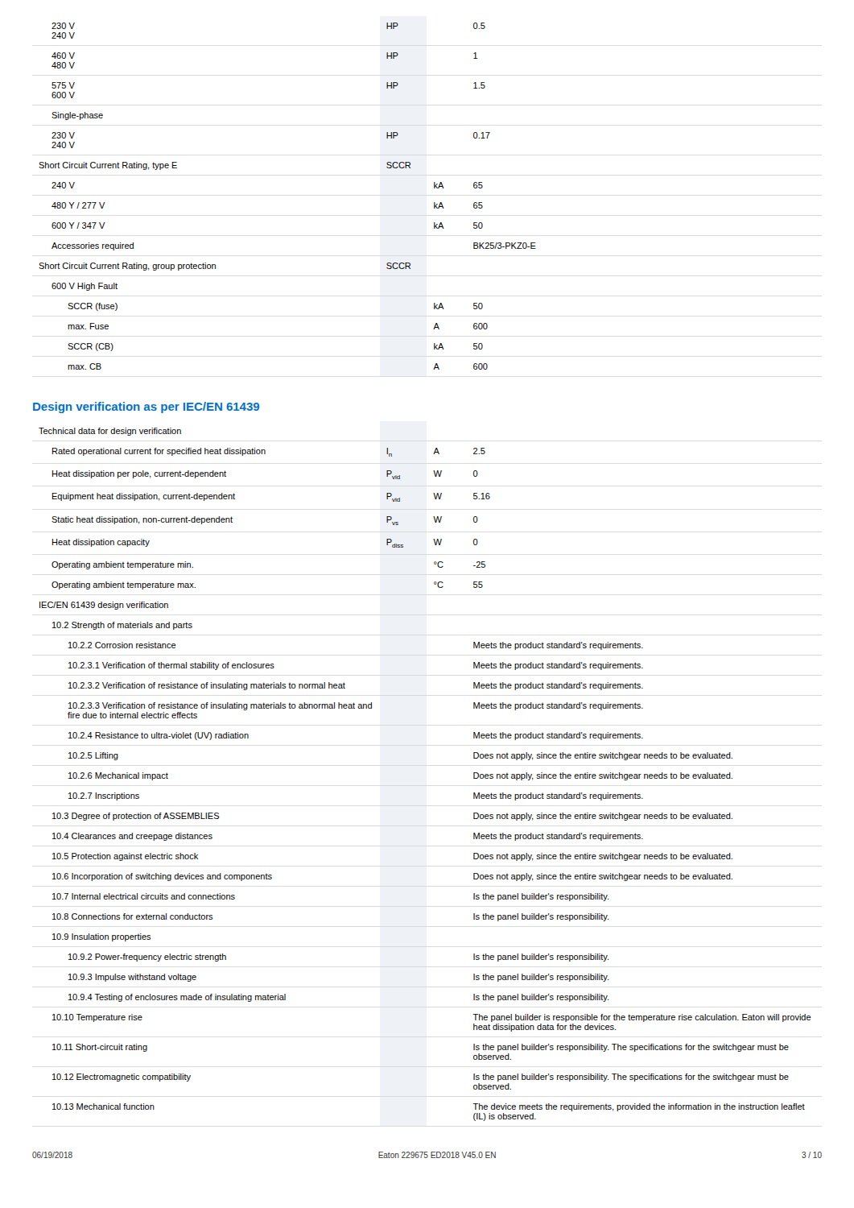| 230 V 240 V | HP | | 0.5 |
| 460 V 480 V | HP | | 1 |
| 575 V 600 V | HP | | 1.5 |
| Single-phase | | | |
| 230 V 240 V | HP | | 0.17 |
| Short Circuit Current Rating, type E | SCCR | | |
| 240 V | | kA | 65 |
| 480 Y / 277 V | | kA | 65 |
| 600 Y / 347 V | | kA | 50 |
| Accessories required | | | BK25/3-PKZ0-E |
| Short Circuit Current Rating, group protection | SCCR | | |
| 600 V High Fault | | | |
| SCCR (fuse) | | kA | 50 |
| max. Fuse | | A | 600 |
| SCCR (CB) | | kA | 50 |
| max. CB | | A | 600 |
Design verification as per IEC/EN 61439
| Technical data for design verification | | | |
| Rated operational current for specified heat dissipation | I n | A | 2.5 |
| Heat dissipation per pole, current-dependent | P vid | W | 0 |
| Equipment heat dissipation, current-dependent | P vid | W | 5.16 |
| Static heat dissipation, non-current-dependent | P vs | W | 0 |
| Heat dissipation capacity | P diss | W | 0 |
| Operating ambient temperature min. | | °C | -25 |
| Operating ambient temperature max. | | °C | 55 |
| IEC/EN 61439 design verification | | | |
| 10.2 Strength of materials and parts | | | |
| 10.2.2 Corrosion resistance | | | Meets the product standard's requirements. |
| 10.2.3.1 Verification of thermal stability of enclosures | | | Meets the product standard's requirements. |
| 10.2.3.2 Verification of resistance of insulating materials to normal heat | | | Meets the product standard's requirements. |
| 10.2.3.3 Verification of resistance of insulating materials to abnormal heat and fire due to internal electric effects | | | Meets the product standard's requirements. |
| 10.2.4 Resistance to ultra-violet (UV) radiation | | | Meets the product standard's requirements. |
| 10.2.5 Lifting | | | Does not apply, since the entire switchgear needs to be evaluated. |
| 10.2.6 Mechanical impact | | | Does not apply, since the entire switchgear needs to be evaluated. |
| 10.2.7 Inscriptions | | | Meets the product standard's requirements. |
| 10.3 Degree of protection of ASSEMBLIES | | | Does not apply, since the entire switchgear needs to be evaluated. |
| 10.4 Clearances and creepage distances | | | Meets the product standard's requirements. |
| 10.5 Protection against electric shock | | | Does not apply, since the entire switchgear needs to be evaluated. |
| 10.6 Incorporation of switching devices and components | | | Does not apply, since the entire switchgear needs to be evaluated. |
| 10.7 Internal electrical circuits and connections | | | Is the panel builder's responsibility. |
| 10.8 Connections for external conductors | | | Is the panel builder's responsibility. |
| 10.9 Insulation properties | | | |
| 10.9.2 Power-frequency electric strength | | | Is the panel builder's responsibility. |
| 10.9.3 Impulse withstand voltage | | | Is the panel builder's responsibility. |
| 10.9.4 Testing of enclosures made of insulating material | | | Is the panel builder's responsibility. |
| 10.10 Temperature rise | | | The panel builder is responsible for the temperature rise calculation. Eaton will provide heat dissipation data for the devices. |
| 10.11 Short-circuit rating | | | Is the panel builder's responsibility. The specifications for the switchgear must be observed. |
| 10.12 Electromagnetic compatibility | | | Is the panel builder's responsibility. The specifications for the switchgear must be observed. |
| 10.13 Mechanical function | | | The device meets the requirements, provided the information in the instruction leaflet (IL) is observed. |
06/19/2018 Eaton 229675 ED2018 V45.0 EN 3 / 10